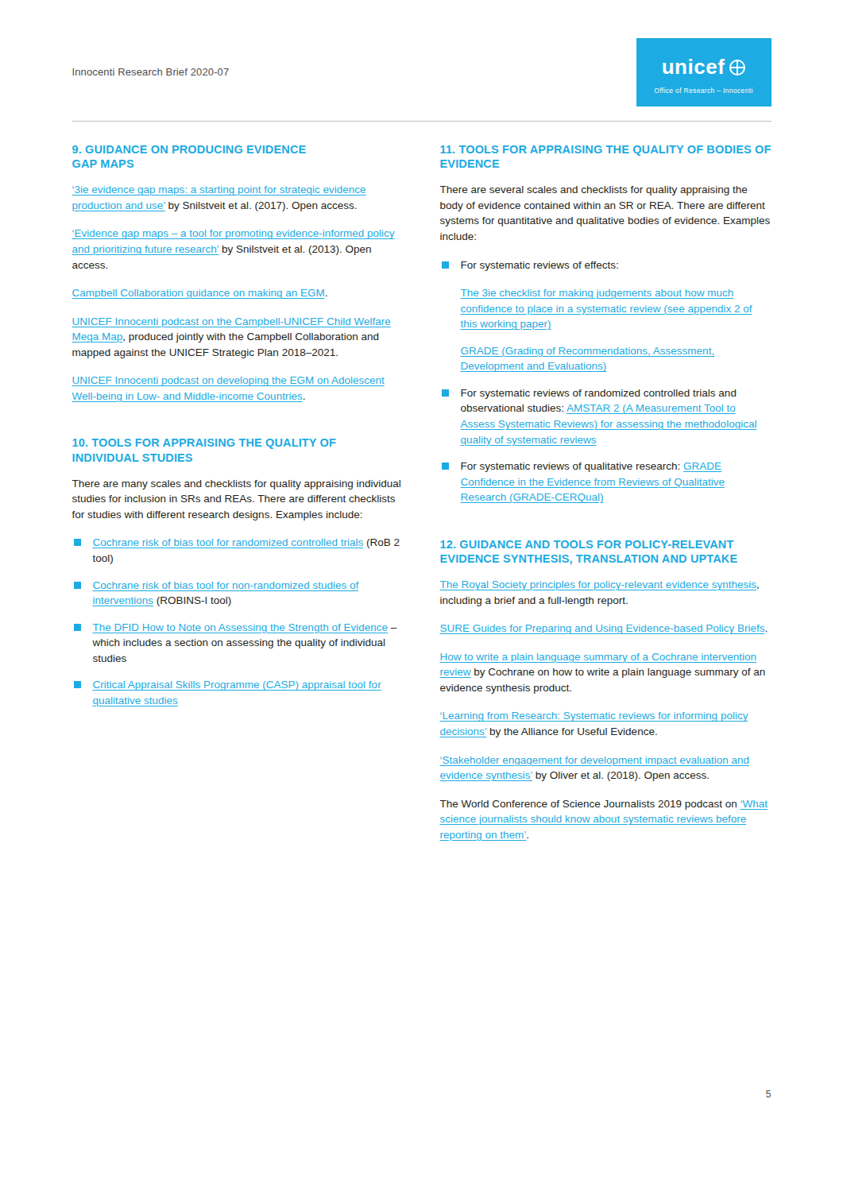Innocenti Research Brief 2020-07
unicef
Office of Research – Innocenti
9. Guidance on producing evidence
gap maps
‘3ie evidence gap maps: a starting point for strategic evidence production and use’ by Snilstveit et al. (2017). Open access.
‘Evidence gap maps – a tool for promoting evidence-informed policy and prioritizing future research’ by Snilstveit et al. (2013). Open access.
Campbell Collaboration guidance on making an EGM.
UNICEF Innocenti podcast on the Campbell-UNICEF Child Welfare Mega Map, produced jointly with the Campbell Collaboration and mapped against the UNICEF Strategic Plan 2018–2021.
UNICEF Innocenti podcast on developing the EGM on Adolescent Well-being in Low- and Middle-income Countries.
10. Tools for appraising the quality of individual studies
There are many scales and checklists for quality appraising individual studies for inclusion in SRs and REAs. There are different checklists for studies with different research designs. Examples include:
Cochrane risk of bias tool for randomized controlled trials (RoB 2 tool)
Cochrane risk of bias tool for non-randomized studies of interventions (ROBINS-I tool)
The DFID How to Note on Assessing the Strength of Evidence – which includes a section on assessing the quality of individual studies
Critical Appraisal Skills Programme (CASP) appraisal tool for qualitative studies
11. Tools for appraising the quality of bodies of evidence
There are several scales and checklists for quality appraising the body of evidence contained within an SR or REA. There are different systems for quantitative and qualitative bodies of evidence. Examples include:
For systematic reviews of effects:
The 3ie checklist for making judgements about how much confidence to place in a systematic review (see appendix 2 of this working paper)
GRADE (Grading of Recommendations, Assessment, Development and Evaluations)
For systematic reviews of randomized controlled trials and observational studies: AMSTAR 2 (A Measurement Tool to Assess Systematic Reviews) for assessing the methodological quality of systematic reviews
For systematic reviews of qualitative research: GRADE Confidence in the Evidence from Reviews of Qualitative Research (GRADE-CERQual)
12. Guidance and tools for policy-relevant evidence synthesis, translation and uptake
The Royal Society principles for policy-relevant evidence synthesis, including a brief and a full-length report.
SURE Guides for Preparing and Using Evidence-based Policy Briefs.
How to write a plain language summary of a Cochrane intervention review by Cochrane on how to write a plain language summary of an evidence synthesis product.
‘Learning from Research: Systematic reviews for informing policy decisions’ by the Alliance for Useful Evidence.
‘Stakeholder engagement for development impact evaluation and evidence synthesis’ by Oliver et al. (2018). Open access.
The World Conference of Science Journalists 2019 podcast on ‘What science journalists should know about systematic reviews before reporting on them’.
5